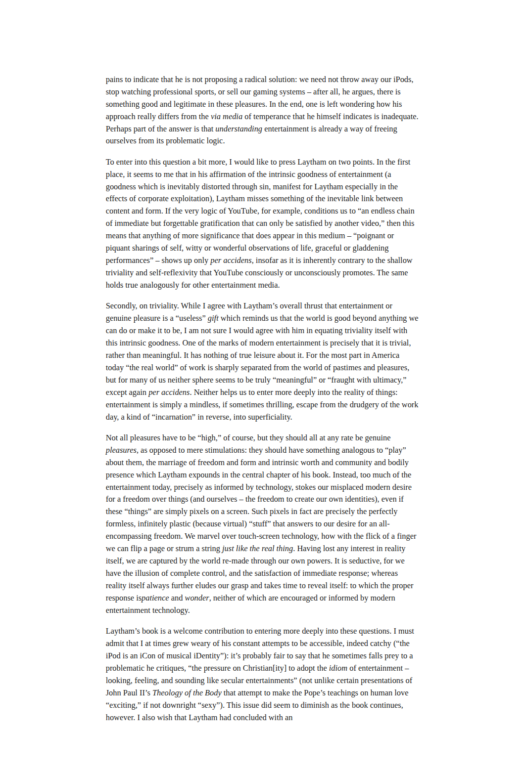pains to indicate that he is not proposing a radical solution: we need not throw away our iPods, stop watching professional sports, or sell our gaming systems – after all, he argues, there is something good and legitimate in these pleasures. In the end, one is left wondering how his approach really differs from the via media of temperance that he himself indicates is inadequate. Perhaps part of the answer is that understanding entertainment is already a way of freeing ourselves from its problematic logic.
To enter into this question a bit more, I would like to press Laytham on two points. In the first place, it seems to me that in his affirmation of the intrinsic goodness of entertainment (a goodness which is inevitably distorted through sin, manifest for Laytham especially in the effects of corporate exploitation), Laytham misses something of the inevitable link between content and form. If the very logic of YouTube, for example, conditions us to “an endless chain of immediate but forgettable gratification that can only be satisfied by another video,” then this means that anything of more significance that does appear in this medium – “poignant or piquant sharings of self, witty or wonderful observations of life, graceful or gladdening performances” – shows up only per accidens, insofar as it is inherently contrary to the shallow triviality and self-reflexivity that YouTube consciously or unconsciously promotes. The same holds true analogously for other entertainment media.
Secondly, on triviality. While I agree with Laytham’s overall thrust that entertainment or genuine pleasure is a “useless” gift which reminds us that the world is good beyond anything we can do or make it to be, I am not sure I would agree with him in equating triviality itself with this intrinsic goodness. One of the marks of modern entertainment is precisely that it is trivial, rather than meaningful. It has nothing of true leisure about it. For the most part in America today “the real world” of work is sharply separated from the world of pastimes and pleasures, but for many of us neither sphere seems to be truly “meaningful” or “fraught with ultimacy,” except again per accidens. Neither helps us to enter more deeply into the reality of things: entertainment is simply a mindless, if sometimes thrilling, escape from the drudgery of the work day, a kind of “incarnation” in reverse, into superficiality.
Not all pleasures have to be “high,” of course, but they should all at any rate be genuine pleasures, as opposed to mere stimulations: they should have something analogous to “play” about them, the marriage of freedom and form and intrinsic worth and community and bodily presence which Laytham expounds in the central chapter of his book. Instead, too much of the entertainment today, precisely as informed by technology, stokes our misplaced modern desire for a freedom over things (and ourselves – the freedom to create our own identities), even if these “things” are simply pixels on a screen. Such pixels in fact are precisely the perfectly formless, infinitely plastic (because virtual) “stuff” that answers to our desire for an all-encompassing freedom. We marvel over touch-screen technology, how with the flick of a finger we can flip a page or strum a string just like the real thing. Having lost any interest in reality itself, we are captured by the world re-made through our own powers. It is seductive, for we have the illusion of complete control, and the satisfaction of immediate response; whereas reality itself always further eludes our grasp and takes time to reveal itself: to which the proper response ispatience and wonder, neither of which are encouraged or informed by modern entertainment technology.
Laytham’s book is a welcome contribution to entering more deeply into these questions. I must admit that I at times grew weary of his constant attempts to be accessible, indeed catchy (“the iPod is an iCon of musical iDentity”): it’s probably fair to say that he sometimes falls prey to a problematic he critiques, “the pressure on Christian[ity] to adopt the idiom of entertainment –looking, feeling, and sounding like secular entertainments” (not unlike certain presentations of John Paul II’s Theology of the Body that attempt to make the Pope’s teachings on human love “exciting,” if not downright “sexy”). This issue did seem to diminish as the book continues, however. I also wish that Laytham had concluded with an